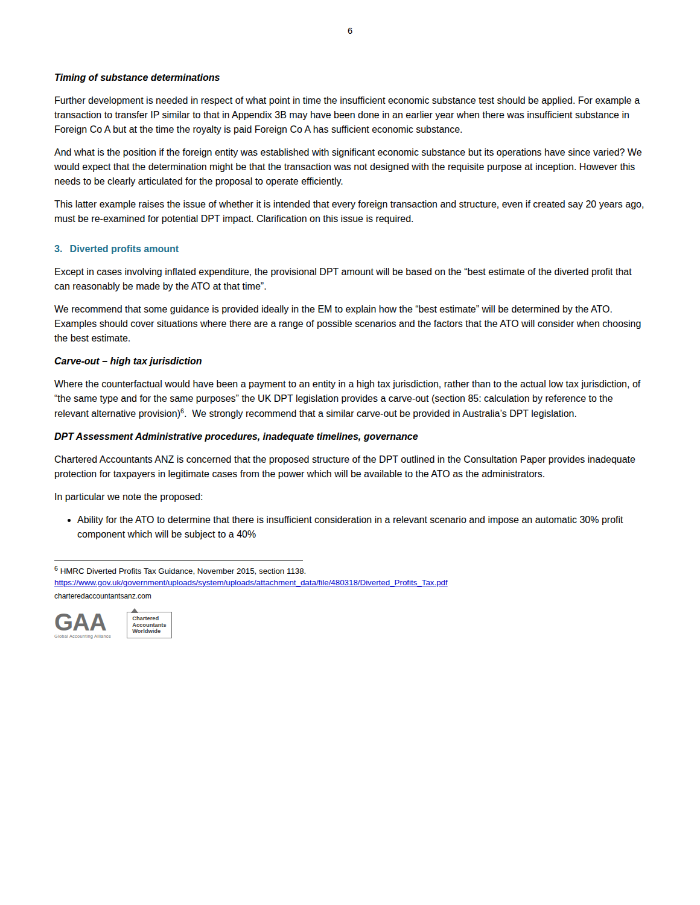6
Timing of substance determinations
Further development is needed in respect of what point in time the insufficient economic substance test should be applied. For example a transaction to transfer IP similar to that in Appendix 3B may have been done in an earlier year when there was insufficient substance in Foreign Co A but at the time the royalty is paid Foreign Co A has sufficient economic substance.
And what is the position if the foreign entity was established with significant economic substance but its operations have since varied? We would expect that the determination might be that the transaction was not designed with the requisite purpose at inception. However this needs to be clearly articulated for the proposal to operate efficiently.
This latter example raises the issue of whether it is intended that every foreign transaction and structure, even if created say 20 years ago, must be re-examined for potential DPT impact. Clarification on this issue is required.
3. Diverted profits amount
Except in cases involving inflated expenditure, the provisional DPT amount will be based on the “best estimate of the diverted profit that can reasonably be made by the ATO at that time”.
We recommend that some guidance is provided ideally in the EM to explain how the “best estimate” will be determined by the ATO. Examples should cover situations where there are a range of possible scenarios and the factors that the ATO will consider when choosing the best estimate.
Carve-out – high tax jurisdiction
Where the counterfactual would have been a payment to an entity in a high tax jurisdiction, rather than to the actual low tax jurisdiction, of “the same type and for the same purposes” the UK DPT legislation provides a carve-out (section 85: calculation by reference to the relevant alternative provision)6. We strongly recommend that a similar carve-out be provided in Australia’s DPT legislation.
DPT Assessment Administrative procedures, inadequate timelines, governance
Chartered Accountants ANZ is concerned that the proposed structure of the DPT outlined in the Consultation Paper provides inadequate protection for taxpayers in legitimate cases from the power which will be available to the ATO as the administrators.
In particular we note the proposed:
Ability for the ATO to determine that there is insufficient consideration in a relevant scenario and impose an automatic 30% profit component which will be subject to a 40%
6 HMRC Diverted Profits Tax Guidance, November 2015, section 1138.
https://www.gov.uk/government/uploads/system/uploads/attachment_data/file/480318/Diverted_Profits_Tax.pdf
charteredaccountantsanz.com
GAA
Global Accounting Alliance
Chartered
Accountants
Worldwide